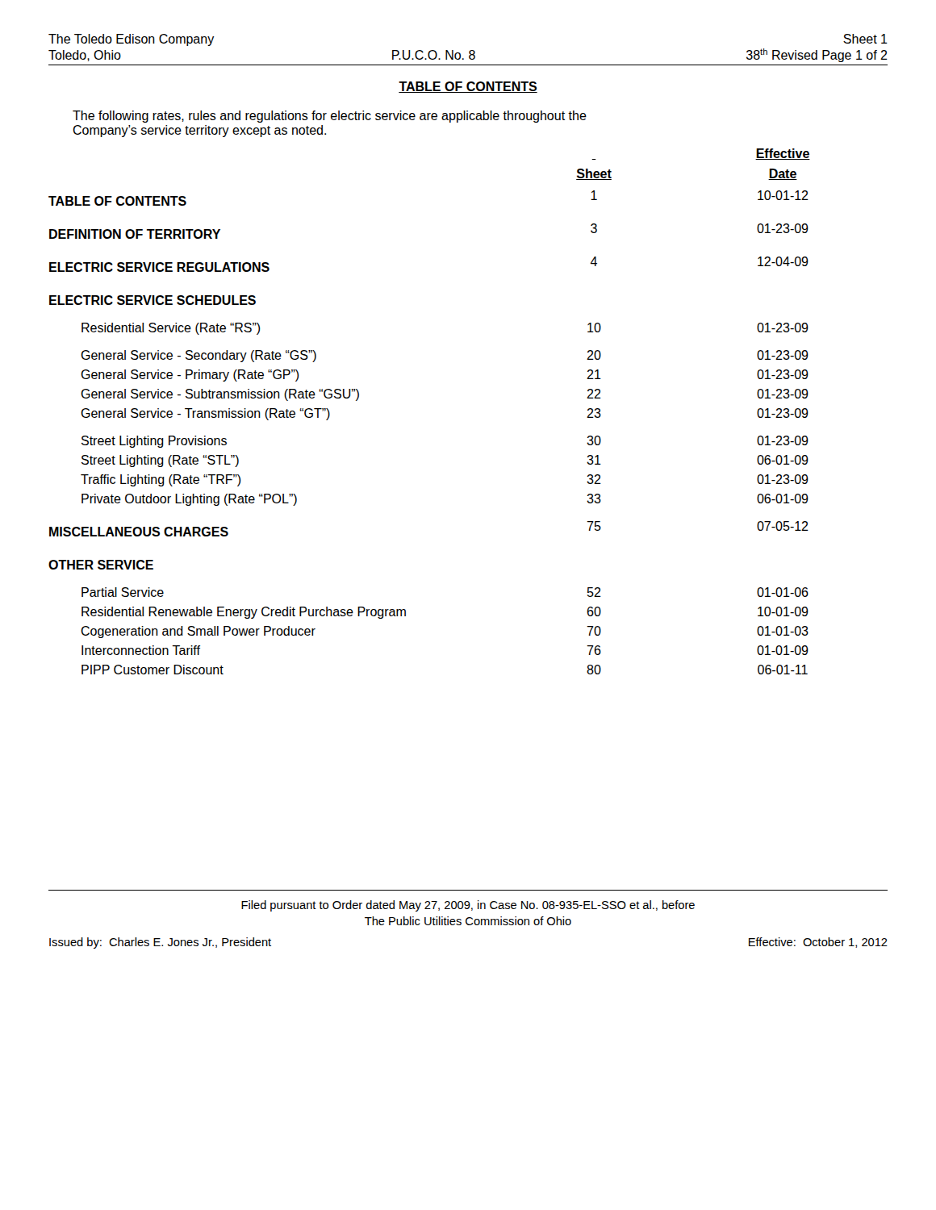The Toledo Edison Company Sheet 1
Toledo, Ohio P.U.C.O. No. 8 38th Revised Page 1 of 2
TABLE OF CONTENTS
The following rates, rules and regulations for electric service are applicable throughout the Company’s service territory except as noted.
| | | Effective |
| --- | --- | --- |
| | Sheet | Date |
| TABLE OF CONTENTS | 1 | 10-01-12 |
| DEFINITION OF TERRITORY | 3 | 01-23-09 |
| ELECTRIC SERVICE REGULATIONS | 4 | 12-04-09 |
| ELECTRIC SERVICE SCHEDULES | | |
| Residential Service (Rate “RS”) | 10 | 01-23-09 |
| General Service - Secondary (Rate “GS”) | 20 | 01-23-09 |
| General Service - Primary (Rate “GP”) | 21 | 01-23-09 |
| General Service - Subtransmission (Rate “GSU”) | 22 | 01-23-09 |
| General Service - Transmission (Rate “GT”) | 23 | 01-23-09 |
| Street Lighting Provisions | 30 | 01-23-09 |
| Street Lighting (Rate “STL”) | 31 | 06-01-09 |
| Traffic Lighting (Rate “TRF”) | 32 | 01-23-09 |
| Private Outdoor Lighting (Rate “POL”) | 33 | 06-01-09 |
| MISCELLANEOUS CHARGES | 75 | 07-05-12 |
| OTHER SERVICE | | |
| Partial Service | 52 | 01-01-06 |
| Residential Renewable Energy Credit Purchase Program | 60 | 10-01-09 |
| Cogeneration and Small Power Producer | 70 | 01-01-03 |
| Interconnection Tariff | 76 | 01-01-09 |
| PIPP Customer Discount | 80 | 06-01-11 |
Filed pursuant to Order dated May 27, 2009, in Case No. 08-935-EL-SSO et al., before
The Public Utilities Commission of Ohio
Issued by: Charles E. Jones Jr., President Effective: October 1, 2012